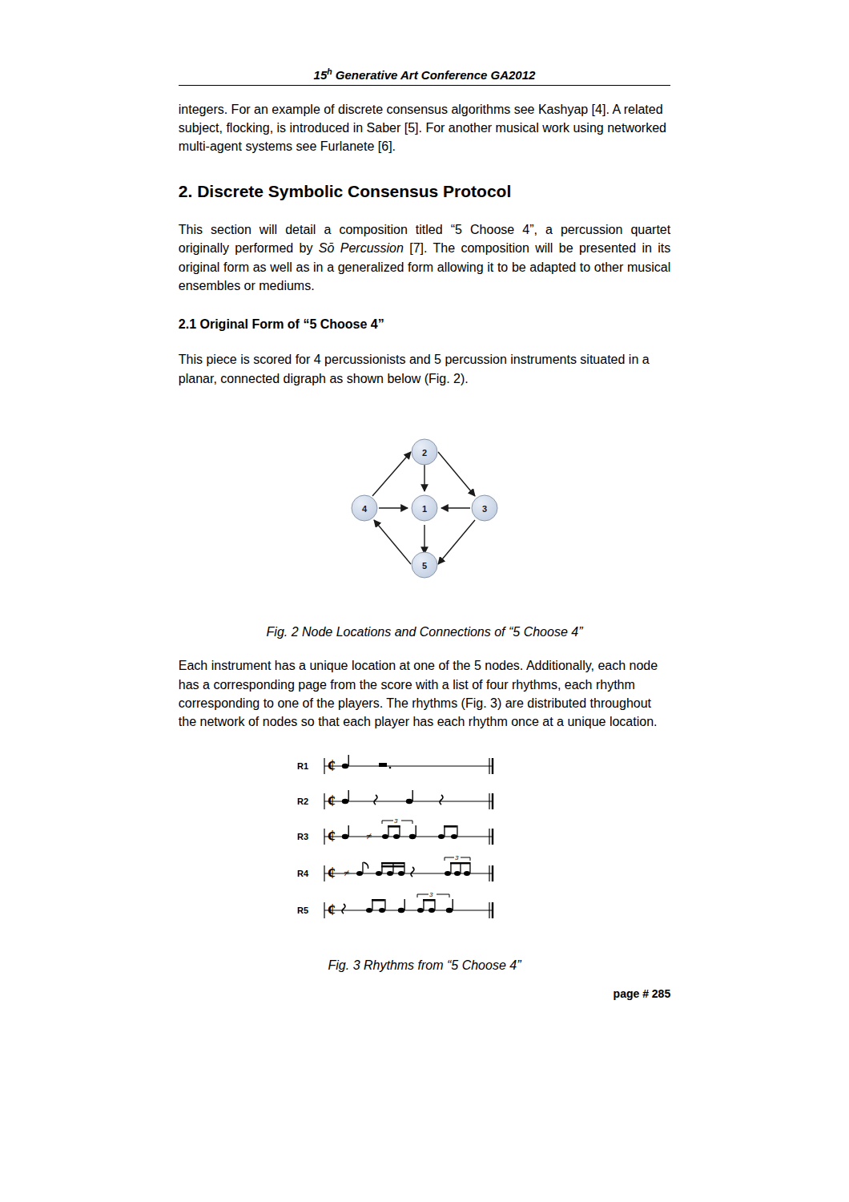15h Generative Art Conference GA2012
integers. For an example of discrete consensus algorithms see Kashyap [4]. A related subject, flocking, is introduced in Saber [5]. For another musical work using networked multi-agent systems see Furlanete [6].
2. Discrete Symbolic Consensus Protocol
This section will detail a composition titled “5 Choose 4”, a percussion quartet originally performed by Sō Percussion [7]. The composition will be presented in its original form as well as in a generalized form allowing it to be adapted to other musical ensembles or mediums.
2.1 Original Form of “5 Choose 4”
This piece is scored for 4 percussionists and 5 percussion instruments situated in a planar, connected digraph as shown below (Fig. 2).
2 1 3 4 5
Fig. 2 Node Locations and Connections of “5 Choose 4”
Each instrument has a unique location at one of the 5 nodes. Additionally, each node has a corresponding page from the score with a list of four rhythms, each rhythm corresponding to one of the players. The rhythms (Fig. 3) are distributed throughout the network of nodes so that each player has each rhythm once at a unique location.
R1 R2 R3 R4 R5 ¢ ¢ ¢ ≠ 3 ¢ ≠ 3 ¢ 3
Fig. 3 Rhythms from “5 Choose 4”
page # 285